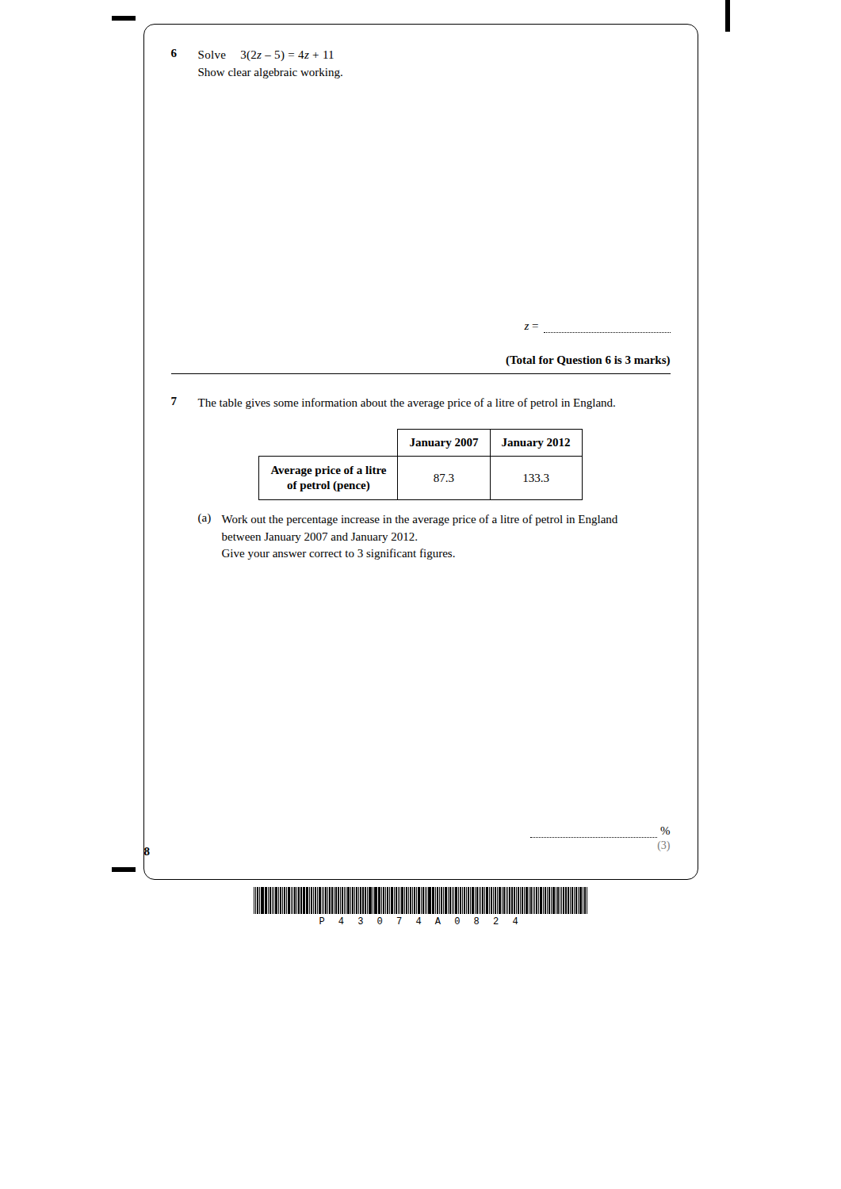6
Solve 3(2z – 5) = 4z + 11
Show clear algebraic working.
z =
(Total for Question 6 is 3 marks)
7
The table gives some information about the average price of a litre of petrol in England.
| | January 2007 | January 2012 |
| Average price of a litre of petrol (pence) | 87.3 | 133.3 |
(a)
Work out the percentage increase in the average price of a litre of petrol in England
between January 2007 and January 2012.
Give your answer correct to 3 significant figures.
%
(3)
8
P 4 3 0 7 4 A 0 8 2 4